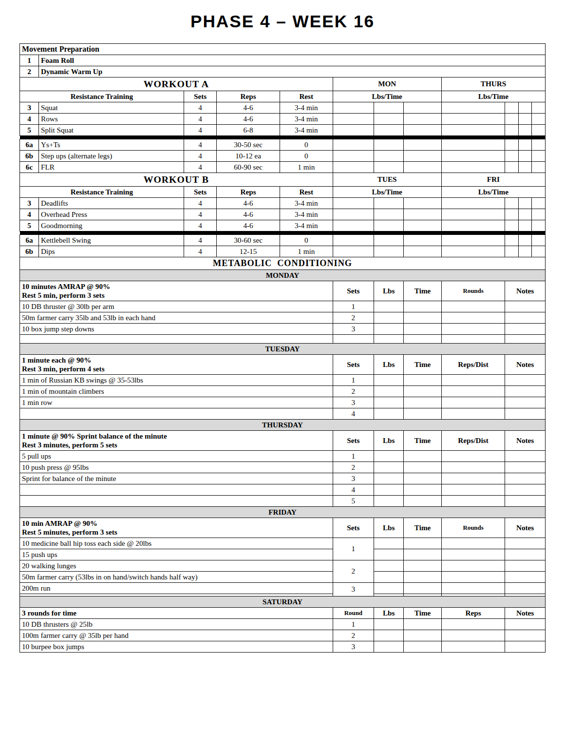PHASE 4 – WEEK 16
| Movement Preparation |
| 1 | Foam Roll |
| 2 | Dynamic Warm Up |
| WORKOUT A | MON | THURS |
| Resistance Training | Sets | Reps | Rest | Lbs/Time | Lbs/Time |
| 3 | Squat | 4 | 4-6 | 3-4 min | | | | | | | |
| 4 | Rows | 4 | 4-6 | 3-4 min | | | | | | | |
| 5 | Split Squat | 4 | 6-8 | 3-4 min | | | | | | | |
| 6a | Ys+Ts | 4 | 30-50 sec | 0 | | | | | | | |
| 6b | Step ups (alternate legs) | 4 | 10-12 ea | 0 | | | | | | | |
| 6c | FLR | 4 | 60-90 sec | 1 min | | | | | | | |
| WORKOUT B | TUES | FRI |
| Resistance Training | Sets | Reps | Rest | Lbs/Time | Lbs/Time |
| 3 | Deadlifts | 4 | 4-6 | 3-4 min | | | | | | | |
| 4 | Overhead Press | 4 | 4-6 | 3-4 min | | | | | | | |
| 5 | Goodmorning | 4 | 4-6 | 3-4 min | | | | | | | |
| 6a | Kettlebell Swing | 4 | 30-60 sec | 0 | | | | | | | |
| 6b | Dips | 4 | 12-15 | 1 min | | | | | | | |
| METABOLIC CONDITIONING |
| MONDAY |
| 10 minutes AMRAP @ 90% Rest 5 min, perform 3 sets | Sets | Lbs | Time | Rounds | Notes |
| 10 DB thruster @ 30lb per arm | 1 | | | | |
| 50m farmer carry 35lb and 53lb in each hand | 2 | | | | |
| 10 box jump step downs | 3 | | | | |
| TUESDAY |
| 1 minute each @ 90% Rest 3 min, perform 4 sets | Sets | Lbs | Time | Reps/Dist | Notes |
| 1 min of Russian KB swings @ 35-53lbs | 1 | | | | |
| 1 min of mountain climbers | 2 | | | | |
| 1 min row | 3 | | | | |
| | 4 | | | | |
| THURSDAY |
| 1 minute @ 90% Sprint balance of the minute Rest 3 minutes, perform 5 sets | Sets | Lbs | Time | Reps/Dist | Notes |
| 5 pull ups | 1 | | | | |
| 10 push press @ 95lbs | 2 | | | | |
| Sprint for balance of the minute | 3 | | | | |
| | 4 | | | | |
| | 5 | | | | |
| FRIDAY |
| 10 min AMRAP @ 90% Rest 5 minutes, perform 3 sets | Sets | Lbs | Time | Rounds | Notes |
| 10 medicine ball hip toss each side @ 20lbs | 1 | | | | |
| 15 push ups | | | | |
| 20 walking lunges | 2 | | | | |
| 50m farmer carry (53lbs in on hand/switch hands half way) | | | | |
| 200m run | 3 | | | | |
| SATURDAY |
| 3 rounds for time | Round | Lbs | Time | Reps | Notes |
| 10 DB thrusters @ 25lb | 1 | | | | |
| 100m farmer carry @ 35lb per hand | 2 | | | | |
| 10 burpee box jumps | 3 | | | | |